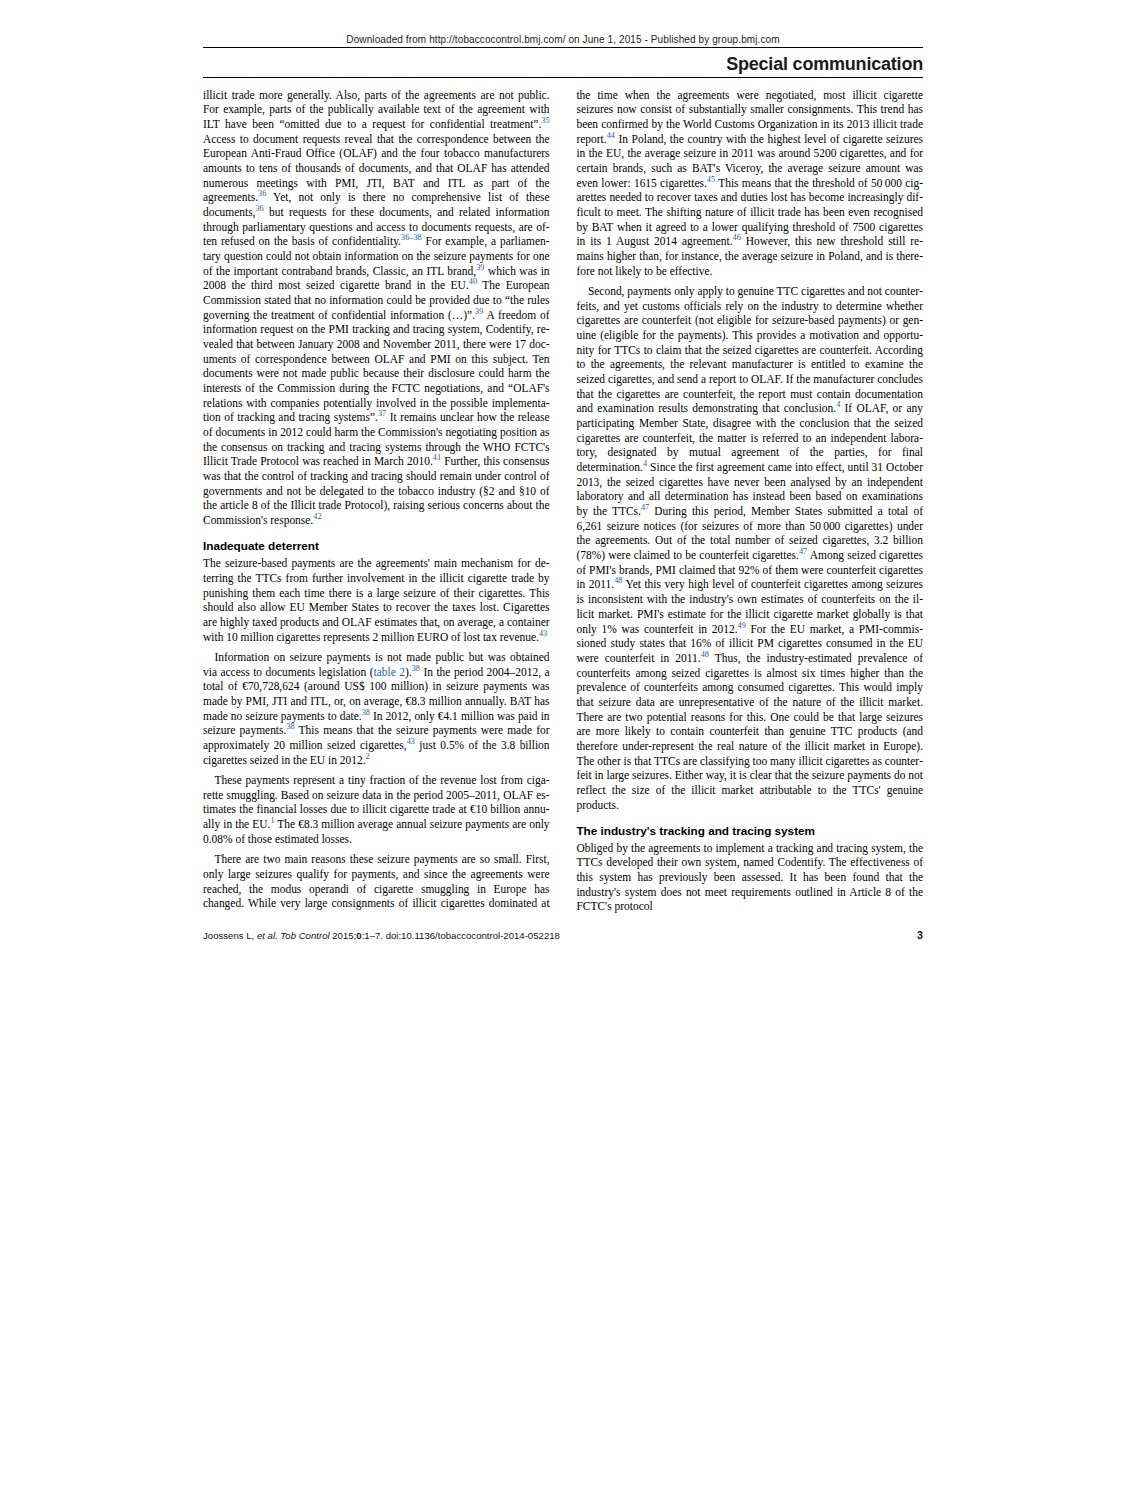Downloaded from http://tobaccocontrol.bmj.com/ on June 1, 2015 - Published by group.bmj.com
Special communication
illicit trade more generally. Also, parts of the agreements are not public. For example, parts of the publically available text of the agreement with ILT have been “omitted due to a request for confidential treatment”.35 Access to document requests reveal that the correspondence between the European Anti-Fraud Office (OLAF) and the four tobacco manufacturers amounts to tens of thousands of documents, and that OLAF has attended numerous meetings with PMI, JTI, BAT and ITL as part of the agreements.36 Yet, not only is there no comprehensive list of these documents,36 but requests for these documents, and related information through parliamentary questions and access to documents requests, are often refused on the basis of confidentiality.36–38 For example, a parliamentary question could not obtain information on the seizure payments for one of the important contraband brands, Classic, an ITL brand,39 which was in 2008 the third most seized cigarette brand in the EU.40 The European Commission stated that no information could be provided due to “the rules governing the treatment of confidential information (…)”.39 A freedom of information request on the PMI tracking and tracing system, Codentify, revealed that between January 2008 and November 2011, there were 17 documents of correspondence between OLAF and PMI on this subject. Ten documents were not made public because their disclosure could harm the interests of the Commission during the FCTC negotiations, and “OLAF's relations with companies potentially involved in the possible implementation of tracking and tracing systems”.37 It remains unclear how the release of documents in 2012 could harm the Commission's negotiating position as the consensus on tracking and tracing systems through the WHO FCTC's Illicit Trade Protocol was reached in March 2010.41 Further, this consensus was that the control of tracking and tracing should remain under control of governments and not be delegated to the tobacco industry (§2 and §10 of the article 8 of the Illicit trade Protocol), raising serious concerns about the Commission's response.42
Inadequate deterrent
The seizure-based payments are the agreements' main mechanism for deterring the TTCs from further involvement in the illicit cigarette trade by punishing them each time there is a large seizure of their cigarettes. This should also allow EU Member States to recover the taxes lost. Cigarettes are highly taxed products and OLAF estimates that, on average, a container with 10 million cigarettes represents 2 million EURO of lost tax revenue.43
Information on seizure payments is not made public but was obtained via access to documents legislation (table 2).38 In the period 2004–2012, a total of €70,728,624 (around US$ 100 million) in seizure payments was made by PMI, JTI and ITL, or, on average, €8.3 million annually. BAT has made no seizure payments to date.38 In 2012, only €4.1 million was paid in seizure payments.38 This means that the seizure payments were made for approximately 20 million seized cigarettes,43 just 0.5% of the 3.8 billion cigarettes seized in the EU in 2012.2
These payments represent a tiny fraction of the revenue lost from cigarette smuggling. Based on seizure data in the period 2005–2011, OLAF estimates the financial losses due to illicit cigarette trade at €10 billion annually in the EU.1 The €8.3 million average annual seizure payments are only 0.08% of those estimated losses.
There are two main reasons these seizure payments are so small. First, only large seizures qualify for payments, and since the agreements were reached, the modus operandi of cigarette smuggling in Europe has changed. While very large consignments of illicit cigarettes dominated at the time when the agreements were negotiated, most illicit cigarette seizures now consist of substantially smaller consignments. This trend has been confirmed by the World Customs Organization in its 2013 illicit trade report.44 In Poland, the country with the highest level of cigarette seizures in the EU, the average seizure in 2011 was around 5200 cigarettes, and for certain brands, such as BAT's Viceroy, the average seizure amount was even lower: 1615 cigarettes.45 This means that the threshold of 50 000 cigarettes needed to recover taxes and duties lost has become increasingly difficult to meet. The shifting nature of illicit trade has been even recognised by BAT when it agreed to a lower qualifying threshold of 7500 cigarettes in its 1 August 2014 agreement.46 However, this new threshold still remains higher than, for instance, the average seizure in Poland, and is therefore not likely to be effective.
Second, payments only apply to genuine TTC cigarettes and not counterfeits, and yet customs officials rely on the industry to determine whether cigarettes are counterfeit (not eligible for seizure-based payments) or genuine (eligible for the payments). This provides a motivation and opportunity for TTCs to claim that the seized cigarettes are counterfeit. According to the agreements, the relevant manufacturer is entitled to examine the seized cigarettes, and send a report to OLAF. If the manufacturer concludes that the cigarettes are counterfeit, the report must contain documentation and examination results demonstrating that conclusion.4 If OLAF, or any participating Member State, disagree with the conclusion that the seized cigarettes are counterfeit, the matter is referred to an independent laboratory, designated by mutual agreement of the parties, for final determination.4 Since the first agreement came into effect, until 31 October 2013, the seized cigarettes have never been analysed by an independent laboratory and all determination has instead been based on examinations by the TTCs.47 During this period, Member States submitted a total of 6,261 seizure notices (for seizures of more than 50 000 cigarettes) under the agreements. Out of the total number of seized cigarettes, 3.2 billion (78%) were claimed to be counterfeit cigarettes.47 Among seized cigarettes of PMI's brands, PMI claimed that 92% of them were counterfeit cigarettes in 2011.48 Yet this very high level of counterfeit cigarettes among seizures is inconsistent with the industry's own estimates of counterfeits on the illicit market. PMI's estimate for the illicit cigarette market globally is that only 1% was counterfeit in 2012.49 For the EU market, a PMI-commissioned study states that 16% of illicit PM cigarettes consumed in the EU were counterfeit in 2011.48 Thus, the industry-estimated prevalence of counterfeits among seized cigarettes is almost six times higher than the prevalence of counterfeits among consumed cigarettes. This would imply that seizure data are unrepresentative of the nature of the illicit market. There are two potential reasons for this. One could be that large seizures are more likely to contain counterfeit than genuine TTC products (and therefore under-represent the real nature of the illicit market in Europe). The other is that TTCs are classifying too many illicit cigarettes as counterfeit in large seizures. Either way, it is clear that the seizure payments do not reflect the size of the illicit market attributable to the TTCs' genuine products.
The industry's tracking and tracing system
Obliged by the agreements to implement a tracking and tracing system, the TTCs developed their own system, named Codentify. The effectiveness of this system has previously been assessed. It has been found that the industry's system does not meet requirements outlined in Article 8 of the FCTC's protocol
Joossens L, et al. Tob Control 2015;0:1–7. doi:10.1136/tobaccocontrol-2014-052218
3